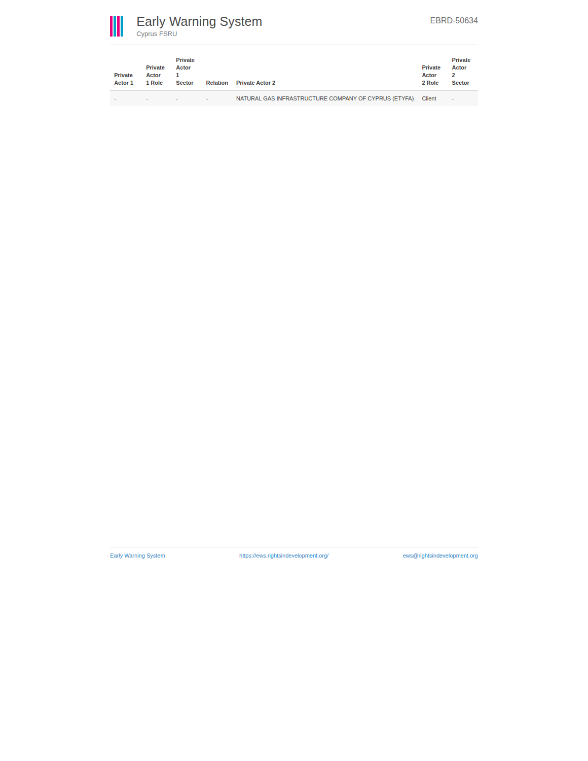Early Warning System
Cyprus FSRU
EBRD-50634
| Private Actor 1 | Private Actor 1 Role | Private Actor 1 Sector | Relation | Private Actor 2 | Private Actor 2 Role | Private Actor 2 Sector |
| --- | --- | --- | --- | --- | --- | --- |
| - | - | - | - | NATURAL GAS INFRASTRUCTURE COMPANY OF CYPRUS (ETYFA) | Client | - |
Early Warning System
https://ews.rightsindevelopment.org/
ews@rightsindevelopment.org